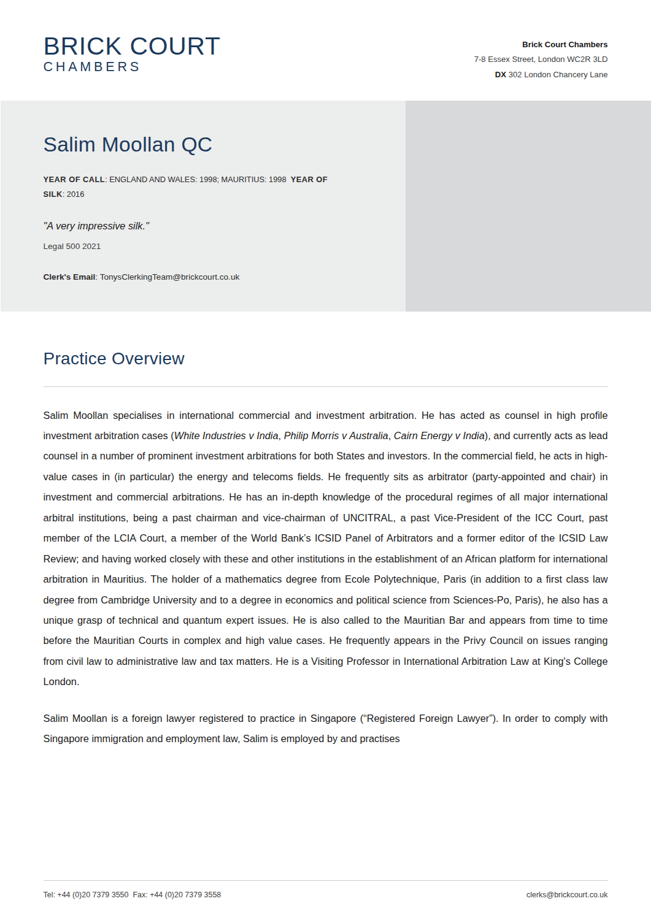BRICK COURT
CHAMBERS
Brick Court Chambers
7-8 Essex Street, London WC2R 3LD
DX 302 London Chancery Lane
Salim Moollan QC
YEAR OF CALL: ENGLAND AND WALES: 1998; MAURITIUS: 1998 YEAR OF SILK: 2016
"A very impressive silk."
Legal 500 2021
Clerk's Email: TonysClerkingTeam@brickcourt.co.uk
Practice Overview
Salim Moollan specialises in international commercial and investment arbitration. He has acted as counsel in high profile investment arbitration cases (White Industries v India, Philip Morris v Australia, Cairn Energy v India), and currently acts as lead counsel in a number of prominent investment arbitrations for both States and investors. In the commercial field, he acts in high-value cases in (in particular) the energy and telecoms fields. He frequently sits as arbitrator (party-appointed and chair) in investment and commercial arbitrations. He has an in-depth knowledge of the procedural regimes of all major international arbitral institutions, being a past chairman and vice-chairman of UNCITRAL, a past Vice-President of the ICC Court, past member of the LCIA Court, a member of the World Bank’s ICSID Panel of Arbitrators and a former editor of the ICSID Law Review; and having worked closely with these and other institutions in the establishment of an African platform for international arbitration in Mauritius. The holder of a mathematics degree from Ecole Polytechnique, Paris (in addition to a first class law degree from Cambridge University and to a degree in economics and political science from Sciences-Po, Paris), he also has a unique grasp of technical and quantum expert issues. He is also called to the Mauritian Bar and appears from time to time before the Mauritian Courts in complex and high value cases. He frequently appears in the Privy Council on issues ranging from civil law to administrative law and tax matters. He is a Visiting Professor in International Arbitration Law at King's College London.
Salim Moollan is a foreign lawyer registered to practice in Singapore (“Registered Foreign Lawyer”). In order to comply with Singapore immigration and employment law, Salim is employed by and practises
Tel: +44 (0)20 7379 3550 Fax: +44 (0)20 7379 3558
clerks@brickcourt.co.uk